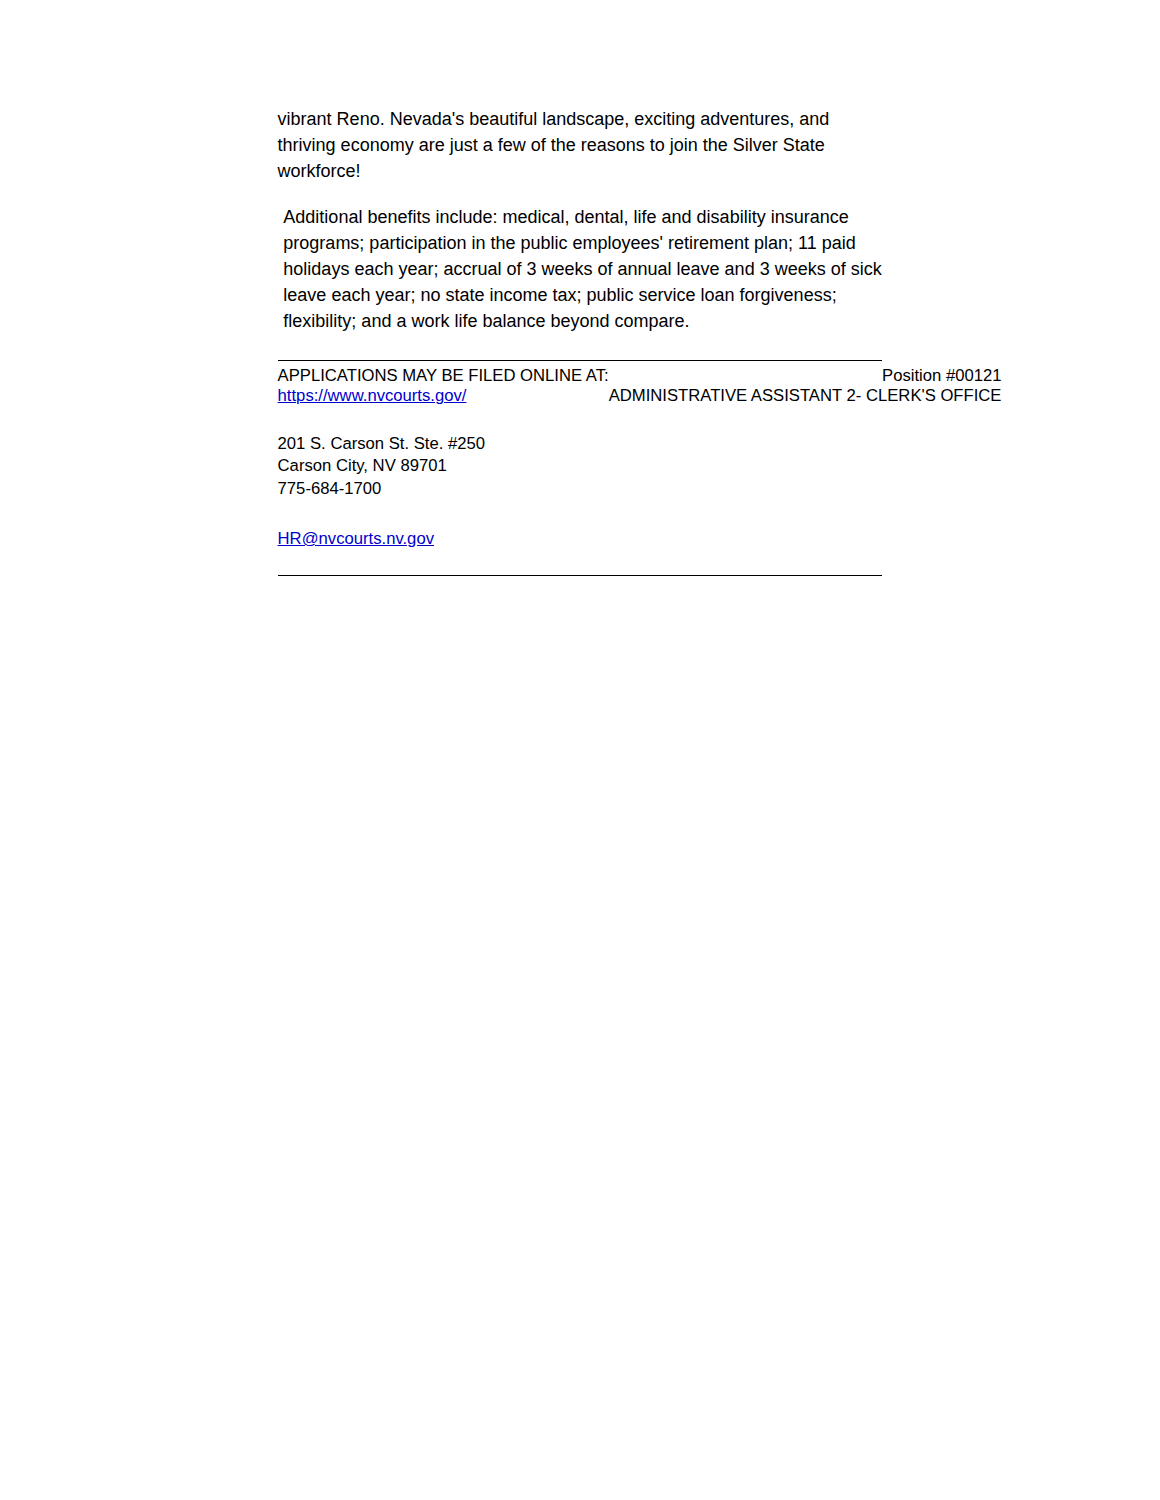vibrant Reno. Nevada's beautiful landscape, exciting adventures, and thriving economy are just a few of the reasons to join the Silver State workforce!
Additional benefits include: medical, dental, life and disability insurance programs; participation in the public employees' retirement plan; 11 paid holidays each year; accrual of 3 weeks of annual leave and 3 weeks of sick leave each year; no state income tax; public service loan forgiveness; flexibility; and a work life balance beyond compare.
| APPLICATIONS MAY BE FILED ONLINE AT: | Position #00121 |
| https://www.nvcourts.gov/ | ADMINISTRATIVE ASSISTANT 2- CLERK'S OFFICE |
201 S. Carson St. Ste. #250
Carson City, NV 89701
775-684-1700
HR@nvcourts.nv.gov